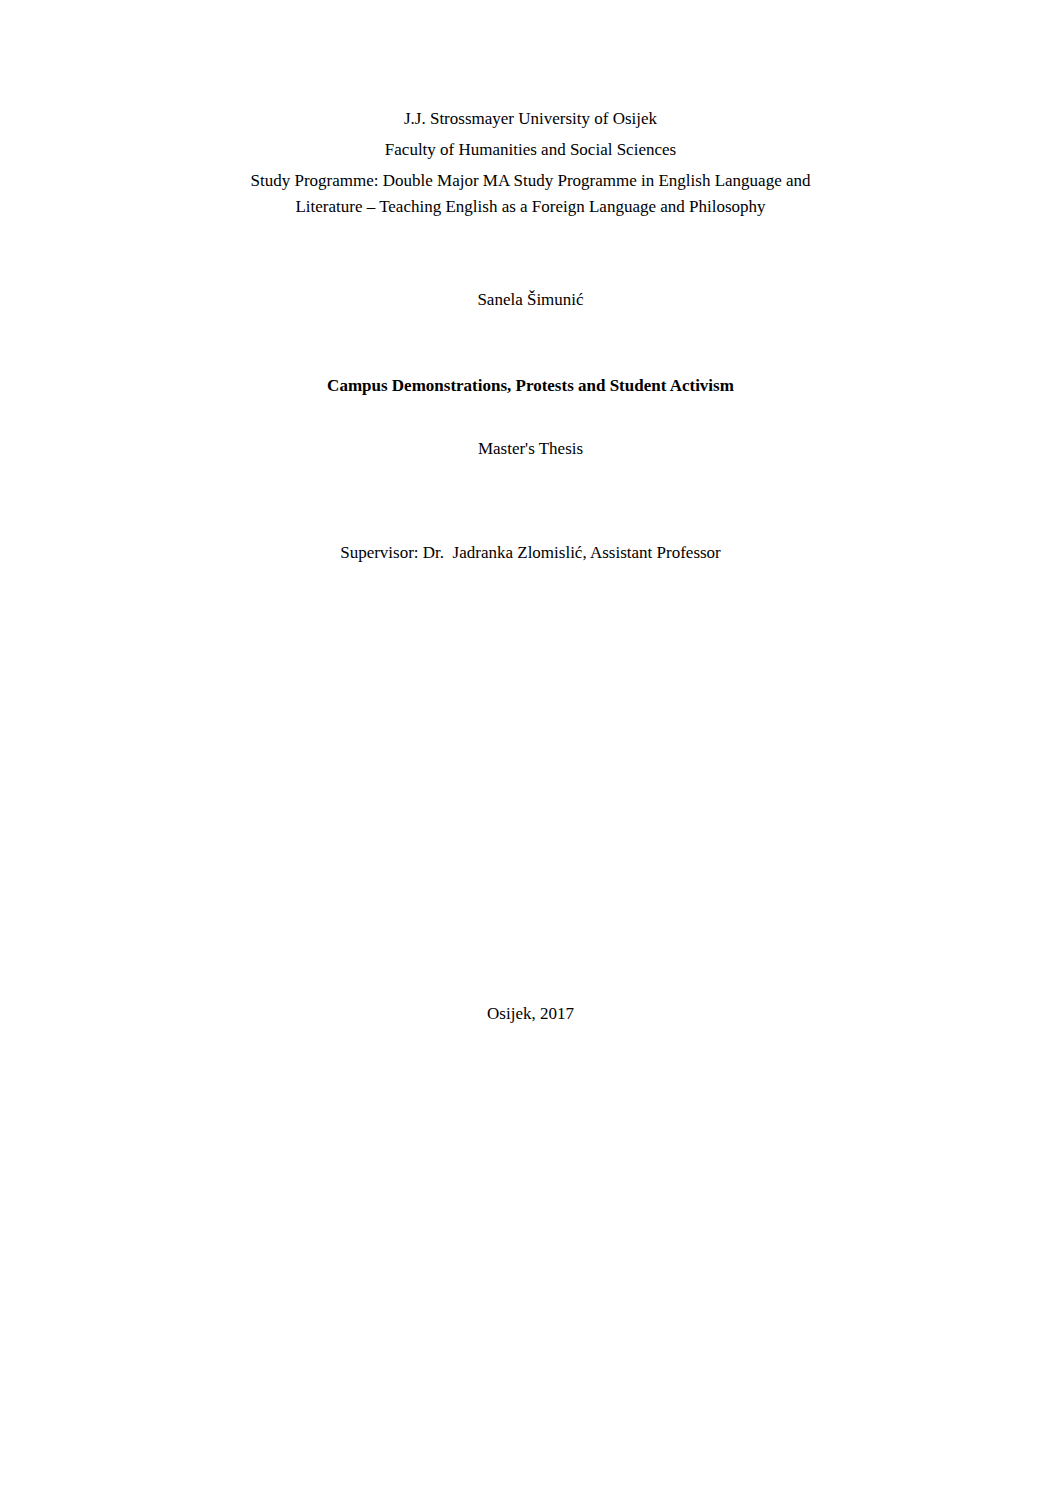J.J. Strossmayer University of Osijek
Faculty of Humanities and Social Sciences
Study Programme: Double Major MA Study Programme in English Language and Literature – Teaching English as a Foreign Language and Philosophy
Sanela Šimunić
Campus Demonstrations, Protests and Student Activism
Master's Thesis
Supervisor: Dr. Jadranka Zlomislić, Assistant Professor
Osijek, 2017